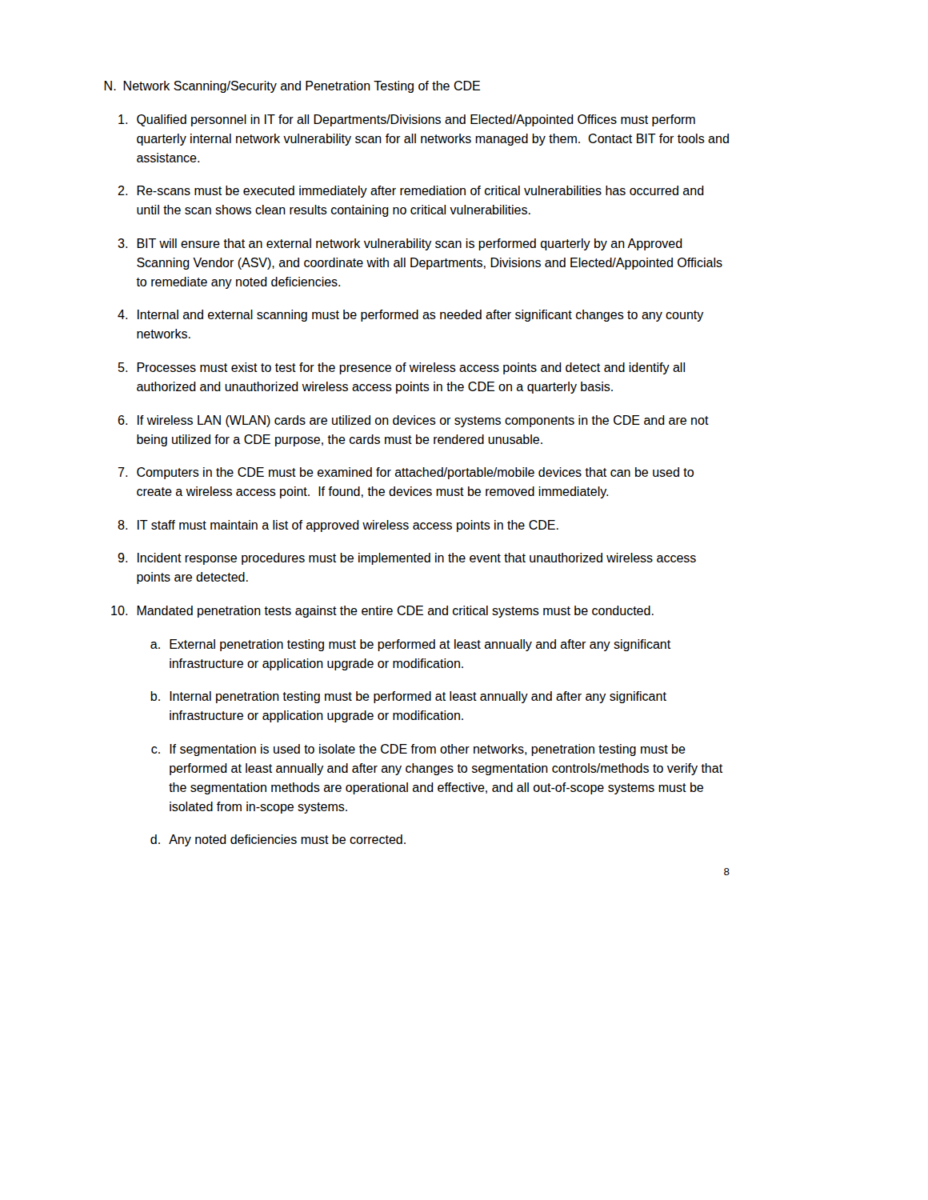N. Network Scanning/Security and Penetration Testing of the CDE
Qualified personnel in IT for all Departments/Divisions and Elected/Appointed Offices must perform quarterly internal network vulnerability scan for all networks managed by them. Contact BIT for tools and assistance.
Re-scans must be executed immediately after remediation of critical vulnerabilities has occurred and until the scan shows clean results containing no critical vulnerabilities.
BIT will ensure that an external network vulnerability scan is performed quarterly by an Approved Scanning Vendor (ASV), and coordinate with all Departments, Divisions and Elected/Appointed Officials to remediate any noted deficiencies.
Internal and external scanning must be performed as needed after significant changes to any county networks.
Processes must exist to test for the presence of wireless access points and detect and identify all authorized and unauthorized wireless access points in the CDE on a quarterly basis.
If wireless LAN (WLAN) cards are utilized on devices or systems components in the CDE and are not being utilized for a CDE purpose, the cards must be rendered unusable.
Computers in the CDE must be examined for attached/portable/mobile devices that can be used to create a wireless access point. If found, the devices must be removed immediately.
IT staff must maintain a list of approved wireless access points in the CDE.
Incident response procedures must be implemented in the event that unauthorized wireless access points are detected.
Mandated penetration tests against the entire CDE and critical systems must be conducted.
External penetration testing must be performed at least annually and after any significant infrastructure or application upgrade or modification.
Internal penetration testing must be performed at least annually and after any significant infrastructure or application upgrade or modification.
If segmentation is used to isolate the CDE from other networks, penetration testing must be performed at least annually and after any changes to segmentation controls/methods to verify that the segmentation methods are operational and effective, and all out-of-scope systems must be isolated from in-scope systems.
Any noted deficiencies must be corrected.
8